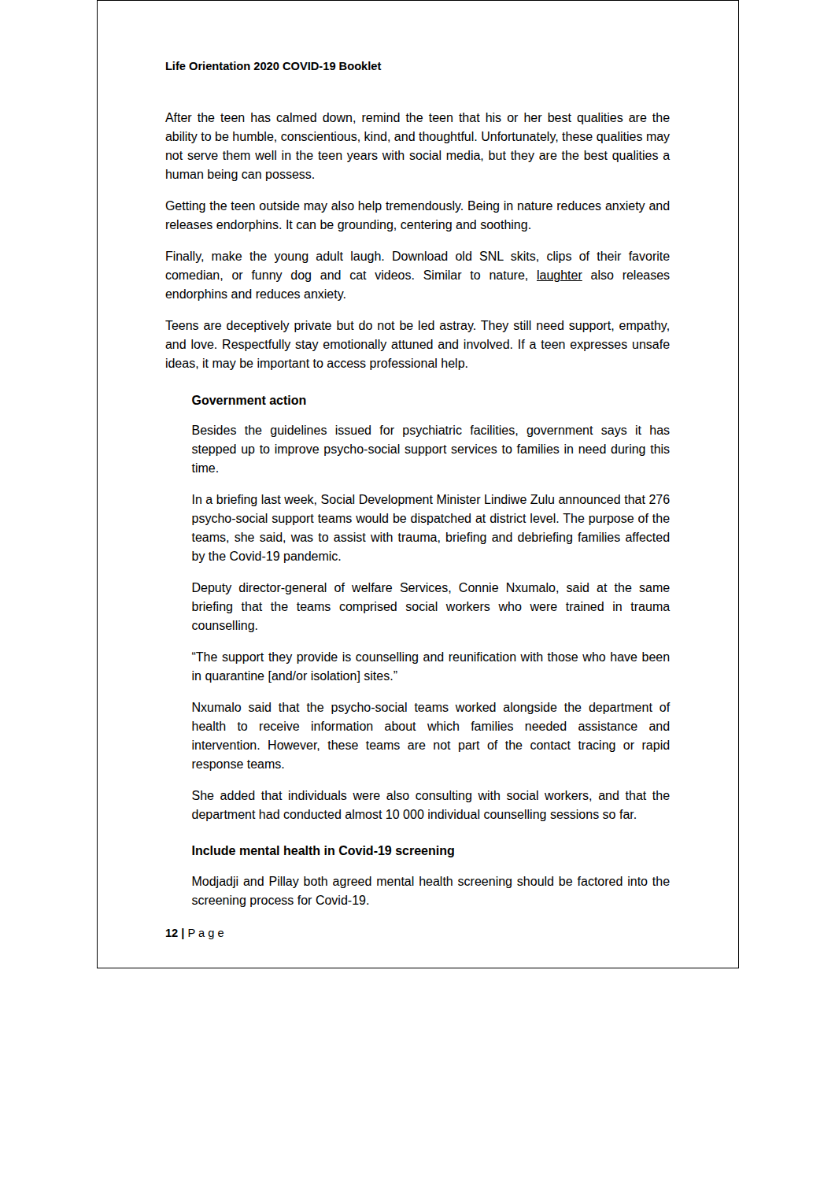Life Orientation 2020 COVID-19 Booklet
After the teen has calmed down, remind the teen that his or her best qualities are the ability to be humble, conscientious, kind, and thoughtful. Unfortunately, these qualities may not serve them well in the teen years with social media, but they are the best qualities a human being can possess.
Getting the teen outside may also help tremendously. Being in nature reduces anxiety and releases endorphins. It can be grounding, centering and soothing.
Finally, make the young adult laugh. Download old SNL skits, clips of their favorite comedian, or funny dog and cat videos. Similar to nature, laughter also releases endorphins and reduces anxiety.
Teens are deceptively private but do not be led astray. They still need support, empathy, and love. Respectfully stay emotionally attuned and involved. If a teen expresses unsafe ideas, it may be important to access professional help.
Government action
Besides the guidelines issued for psychiatric facilities, government says it has stepped up to improve psycho-social support services to families in need during this time.
In a briefing last week, Social Development Minister Lindiwe Zulu announced that 276 psycho-social support teams would be dispatched at district level. The purpose of the teams, she said, was to assist with trauma, briefing and debriefing families affected by the Covid-19 pandemic.
Deputy director-general of welfare Services, Connie Nxumalo, said at the same briefing that the teams comprised social workers who were trained in trauma counselling.
“The support they provide is counselling and reunification with those who have been in quarantine [and/or isolation] sites.”
Nxumalo said that the psycho-social teams worked alongside the department of health to receive information about which families needed assistance and intervention. However, these teams are not part of the contact tracing or rapid response teams.
She added that individuals were also consulting with social workers, and that the department had conducted almost 10 000 individual counselling sessions so far.
Include mental health in Covid-19 screening
Modjadji and Pillay both agreed mental health screening should be factored into the screening process for Covid-19.
12 | P a g e